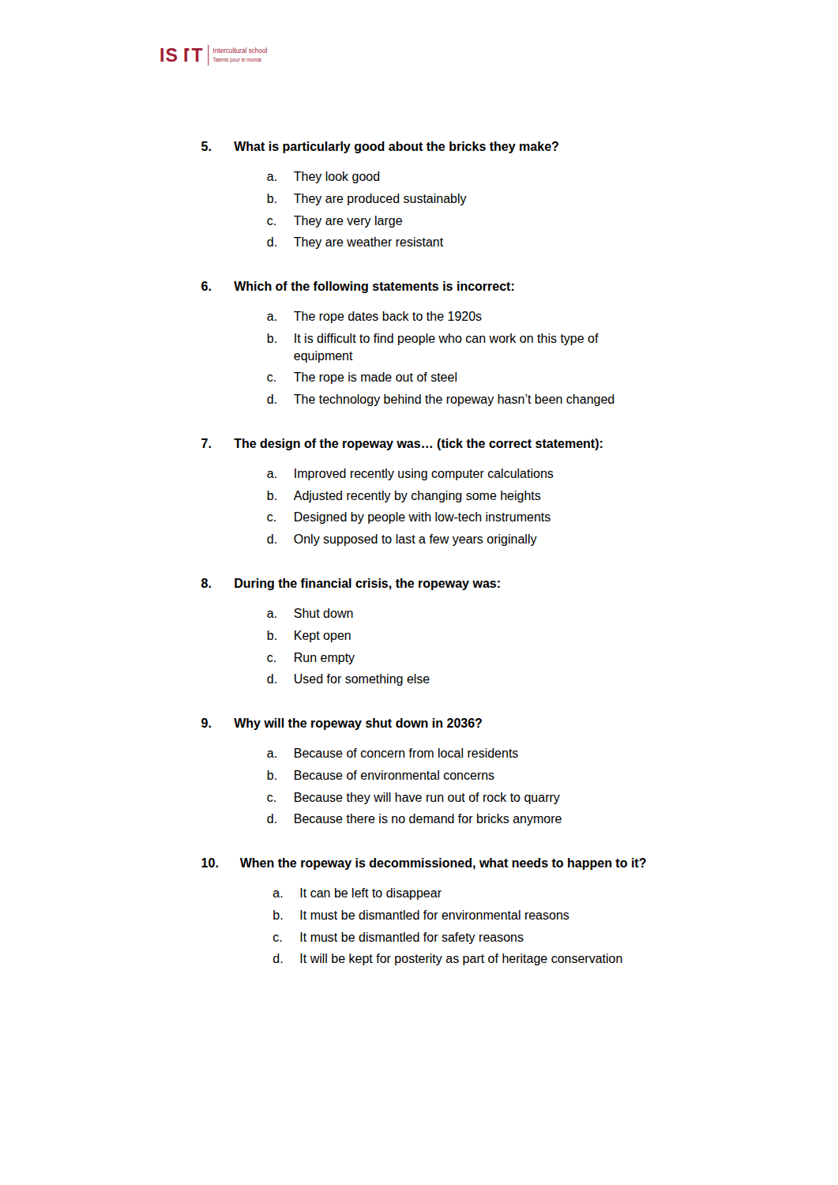IS I T Intercultural school Talents pour le monde
What is particularly good about the bricks they make?
They look good
They are produced sustainably
They are very large
They are weather resistant
Which of the following statements is incorrect:
The rope dates back to the 1920s
It is difficult to find people who can work on this type of equipment
The rope is made out of steel
The technology behind the ropeway hasn’t been changed
The design of the ropeway was… (tick the correct statement):
Improved recently using computer calculations
Adjusted recently by changing some heights
Designed by people with low-tech instruments
Only supposed to last a few years originally
During the financial crisis, the ropeway was:
Shut down
Kept open
Run empty
Used for something else
Why will the ropeway shut down in 2036?
Because of concern from local residents
Because of environmental concerns
Because they will have run out of rock to quarry
Because there is no demand for bricks anymore
When the ropeway is decommissioned, what needs to happen to it?
It can be left to disappear
It must be dismantled for environmental reasons
It must be dismantled for safety reasons
It will be kept for posterity as part of heritage conservation